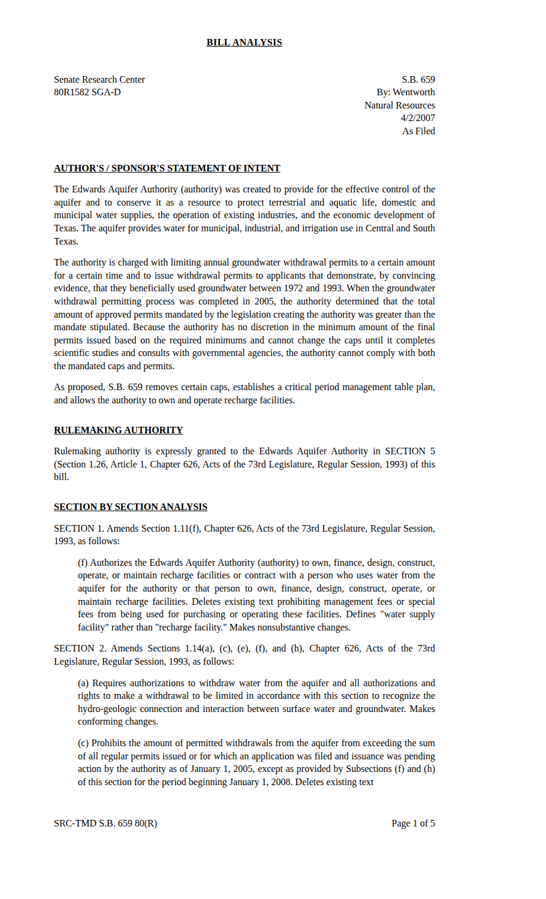BILL ANALYSIS
| Senate Research Center 80R1582 SGA-D | S.B. 659 By: Wentworth Natural Resources 4/2/2007 As Filed |
AUTHOR'S / SPONSOR'S STATEMENT OF INTENT
The Edwards Aquifer Authority (authority) was created to provide for the effective control of the aquifer and to conserve it as a resource to protect terrestrial and aquatic life, domestic and municipal water supplies, the operation of existing industries, and the economic development of Texas. The aquifer provides water for municipal, industrial, and irrigation use in Central and South Texas.
The authority is charged with limiting annual groundwater withdrawal permits to a certain amount for a certain time and to issue withdrawal permits to applicants that demonstrate, by convincing evidence, that they beneficially used groundwater between 1972 and 1993. When the groundwater withdrawal permitting process was completed in 2005, the authority determined that the total amount of approved permits mandated by the legislation creating the authority was greater than the mandate stipulated. Because the authority has no discretion in the minimum amount of the final permits issued based on the required minimums and cannot change the caps until it completes scientific studies and consults with governmental agencies, the authority cannot comply with both the mandated caps and permits.
As proposed, S.B. 659 removes certain caps, establishes a critical period management table plan, and allows the authority to own and operate recharge facilities.
RULEMAKING AUTHORITY
Rulemaking authority is expressly granted to the Edwards Aquifer Authority in SECTION 5 (Section 1.26, Article 1, Chapter 626, Acts of the 73rd Legislature, Regular Session, 1993) of this bill.
SECTION BY SECTION ANALYSIS
SECTION 1. Amends Section 1.11(f), Chapter 626, Acts of the 73rd Legislature, Regular Session, 1993, as follows:
(f) Authorizes the Edwards Aquifer Authority (authority) to own, finance, design, construct, operate, or maintain recharge facilities or contract with a person who uses water from the aquifer for the authority or that person to own, finance, design, construct, operate, or maintain recharge facilities. Deletes existing text prohibiting management fees or special fees from being used for purchasing or operating these facilities. Defines "water supply facility" rather than "recharge facility." Makes nonsubstantive changes.
SECTION 2. Amends Sections 1.14(a), (c), (e), (f), and (h), Chapter 626, Acts of the 73rd Legislature, Regular Session, 1993, as follows:
(a) Requires authorizations to withdraw water from the aquifer and all authorizations and rights to make a withdrawal to be limited in accordance with this section to recognize the hydro-geologic connection and interaction between surface water and groundwater. Makes conforming changes.
(c) Prohibits the amount of permitted withdrawals from the aquifer from exceeding the sum of all regular permits issued or for which an application was filed and issuance was pending action by the authority as of January 1, 2005, except as provided by Subsections (f) and (h) of this section for the period beginning January 1, 2008. Deletes existing text
SRC-TMD S.B. 659 80(R) Page 1 of 5